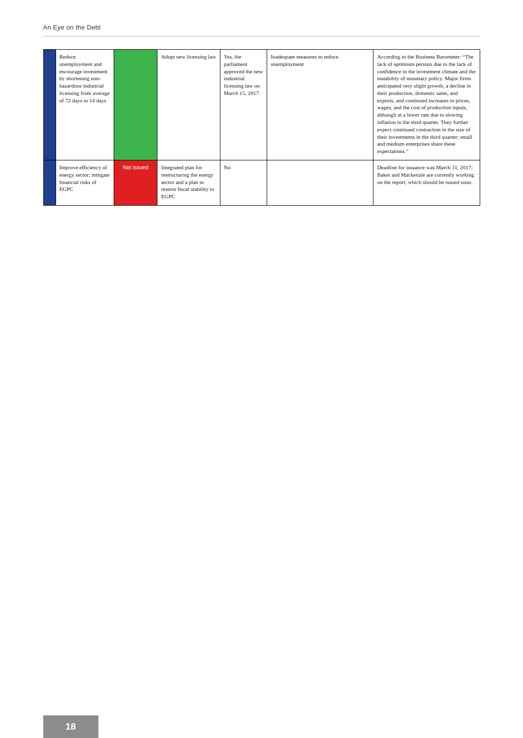An Eye on the Debt
| | Reduce unemployment and encourage investment by shortening non-hazardous industrial licensing from average of 72 days to 14 days | | Adopt new licensing law | Yes, the parliament approved the new industrial licensing law on March 15, 2017. | Inadequate measures to reduce unemployment | According to the Business Barometer: “The lack of optimism persists due to the lack of confidence in the investment climate and the instability of monetary policy. Major firms anticipated very slight growth, a decline in their production, domestic sales, and exports, and continued increases in prices, wages, and the cost of production inputs, although at a lower rate due to slowing inflation in the third quarter. They further expect continued contraction in the size of their investments in the third quarter; small and medium enterprises share these expectations.” |
| | Improve efficiency of energy sector; mitigate financial risks of EGPC | Not issued | Integrated plan for restructuring the energy sector and a plan to restore fiscal stability to EGPC | No | | Deadline for issuance was March 31, 2017; Baker and Mackenzie are currently working on the report, which should be issued soon. |
18